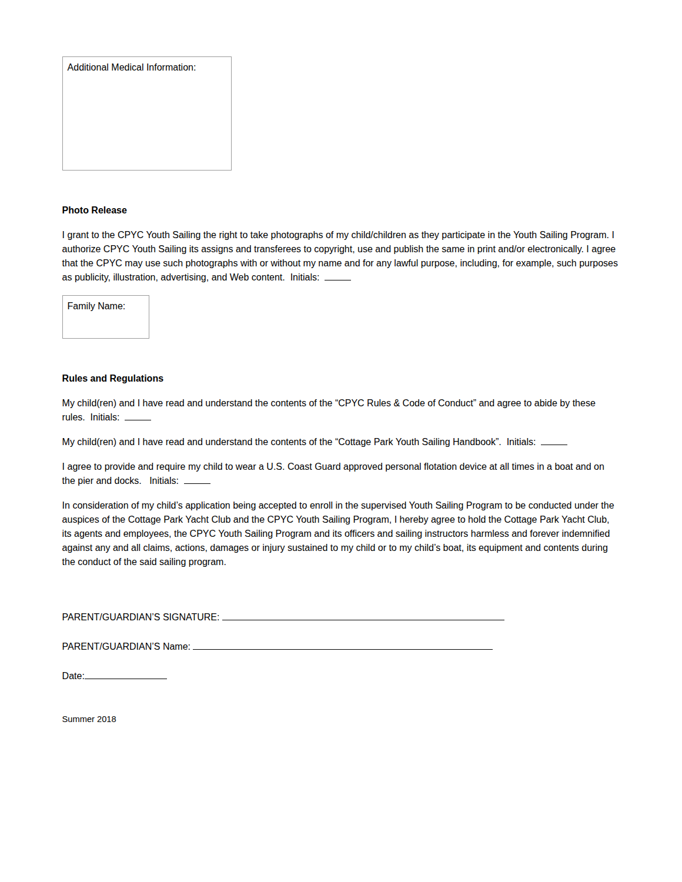Additional Medical Information:
Photo Release
I grant to the CPYC Youth Sailing the right to take photographs of my child/children as they participate in the Youth Sailing Program. I authorize CPYC Youth Sailing its assigns and transferees to copyright, use and publish the same in print and/or electronically. I agree that the CPYC may use such photographs with or without my name and for any lawful purpose, including, for example, such purposes as publicity, illustration, advertising, and Web content. Initials:
Family Name:
Rules and Regulations
My child(ren) and I have read and understand the contents of the “CPYC Rules & Code of Conduct” and agree to abide by these rules. Initials:
My child(ren) and I have read and understand the contents of the “Cottage Park Youth Sailing Handbook”. Initials:
I agree to provide and require my child to wear a U.S. Coast Guard approved personal flotation device at all times in a boat and on the pier and docks. Initials:
In consideration of my child’s application being accepted to enroll in the supervised Youth Sailing Program to be conducted under the auspices of the Cottage Park Yacht Club and the CPYC Youth Sailing Program, I hereby agree to hold the Cottage Park Yacht Club, its agents and employees, the CPYC Youth Sailing Program and its officers and sailing instructors harmless and forever indemnified against any and all claims, actions, damages or injury sustained to my child or to my child’s boat, its equipment and contents during the conduct of the said sailing program.
PARENT/GUARDIAN’S SIGNATURE:
PARENT/GUARDIAN’S Name:
Date:
Summer 2018